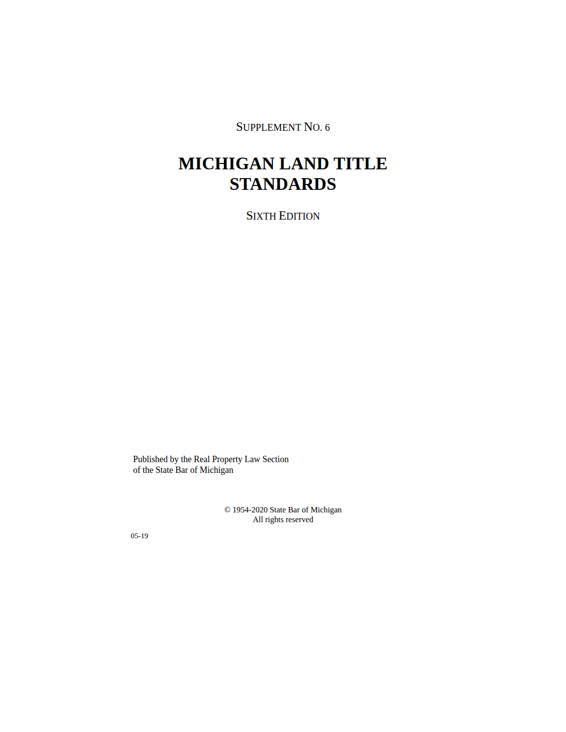SUPPLEMENT NO. 6
MICHIGAN LAND TITLE STANDARDS
SIXTH EDITION
Published by the Real Property Law Section
of the State Bar of Michigan
© 1954-2020 State Bar of Michigan
All rights reserved
05-19